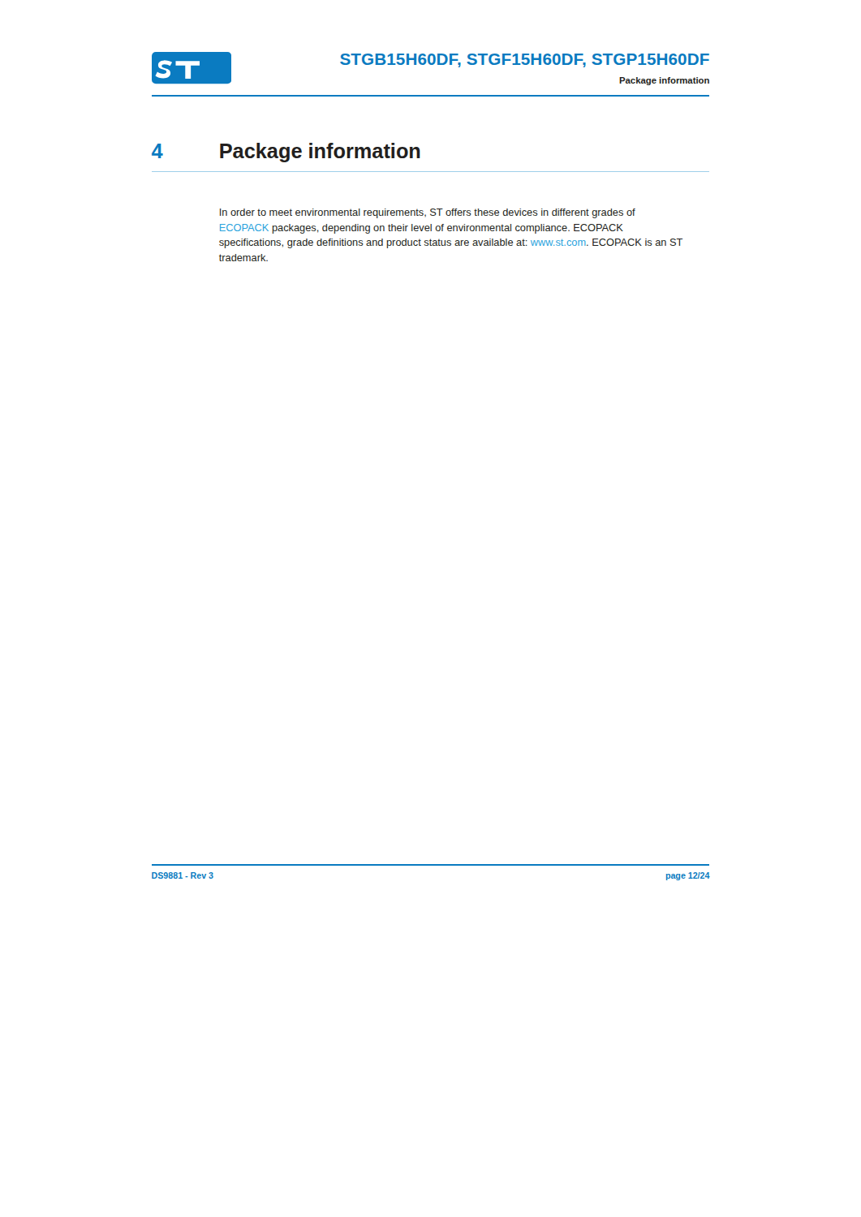STGB15H60DF, STGF15H60DF, STGP15H60DF
Package information
4
Package information
In order to meet environmental requirements, ST offers these devices in different grades of ECOPACK packages, depending on their level of environmental compliance. ECOPACK specifications, grade definitions and product status are available at: www.st.com. ECOPACK is an ST trademark.
DS9881 - Rev 3
page 12/24